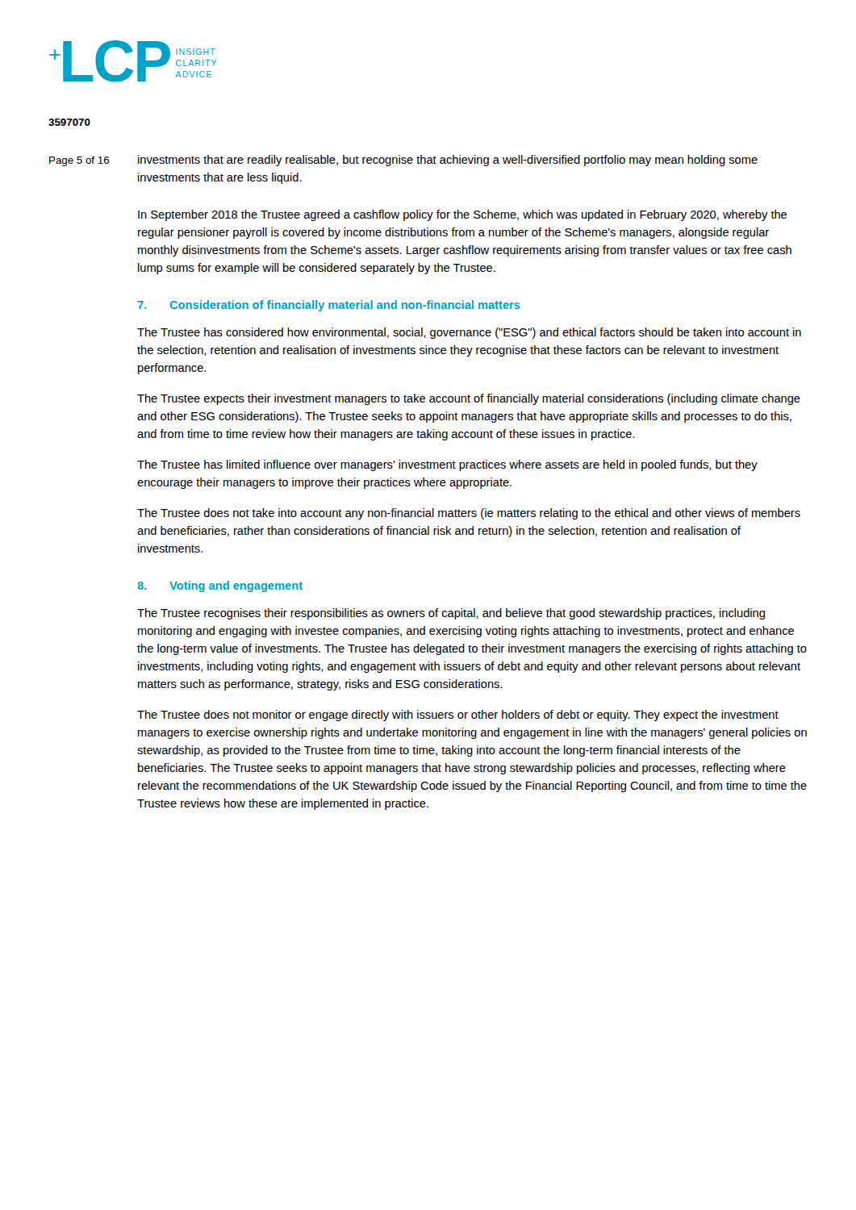+LCP INSIGHT
CLARITY
ADVICE
3597070
Page 5 of 16
investments that are readily realisable, but recognise that achieving a well-diversified portfolio may mean holding some investments that are less liquid.
In September 2018 the Trustee agreed a cashflow policy for the Scheme, which was updated in February 2020, whereby the regular pensioner payroll is covered by income distributions from a number of the Scheme's managers, alongside regular monthly disinvestments from the Scheme's assets. Larger cashflow requirements arising from transfer values or tax free cash lump sums for example will be considered separately by the Trustee.
7. Consideration of financially material and non-financial matters
The Trustee has considered how environmental, social, governance ("ESG") and ethical factors should be taken into account in the selection, retention and realisation of investments since they recognise that these factors can be relevant to investment performance.
The Trustee expects their investment managers to take account of financially material considerations (including climate change and other ESG considerations). The Trustee seeks to appoint managers that have appropriate skills and processes to do this, and from time to time review how their managers are taking account of these issues in practice.
The Trustee has limited influence over managers' investment practices where assets are held in pooled funds, but they encourage their managers to improve their practices where appropriate.
The Trustee does not take into account any non-financial matters (ie matters relating to the ethical and other views of members and beneficiaries, rather than considerations of financial risk and return) in the selection, retention and realisation of investments.
8. Voting and engagement
The Trustee recognises their responsibilities as owners of capital, and believe that good stewardship practices, including monitoring and engaging with investee companies, and exercising voting rights attaching to investments, protect and enhance the long-term value of investments. The Trustee has delegated to their investment managers the exercising of rights attaching to investments, including voting rights, and engagement with issuers of debt and equity and other relevant persons about relevant matters such as performance, strategy, risks and ESG considerations.
The Trustee does not monitor or engage directly with issuers or other holders of debt or equity. They expect the investment managers to exercise ownership rights and undertake monitoring and engagement in line with the managers' general policies on stewardship, as provided to the Trustee from time to time, taking into account the long-term financial interests of the beneficiaries. The Trustee seeks to appoint managers that have strong stewardship policies and processes, reflecting where relevant the recommendations of the UK Stewardship Code issued by the Financial Reporting Council, and from time to time the Trustee reviews how these are implemented in practice.